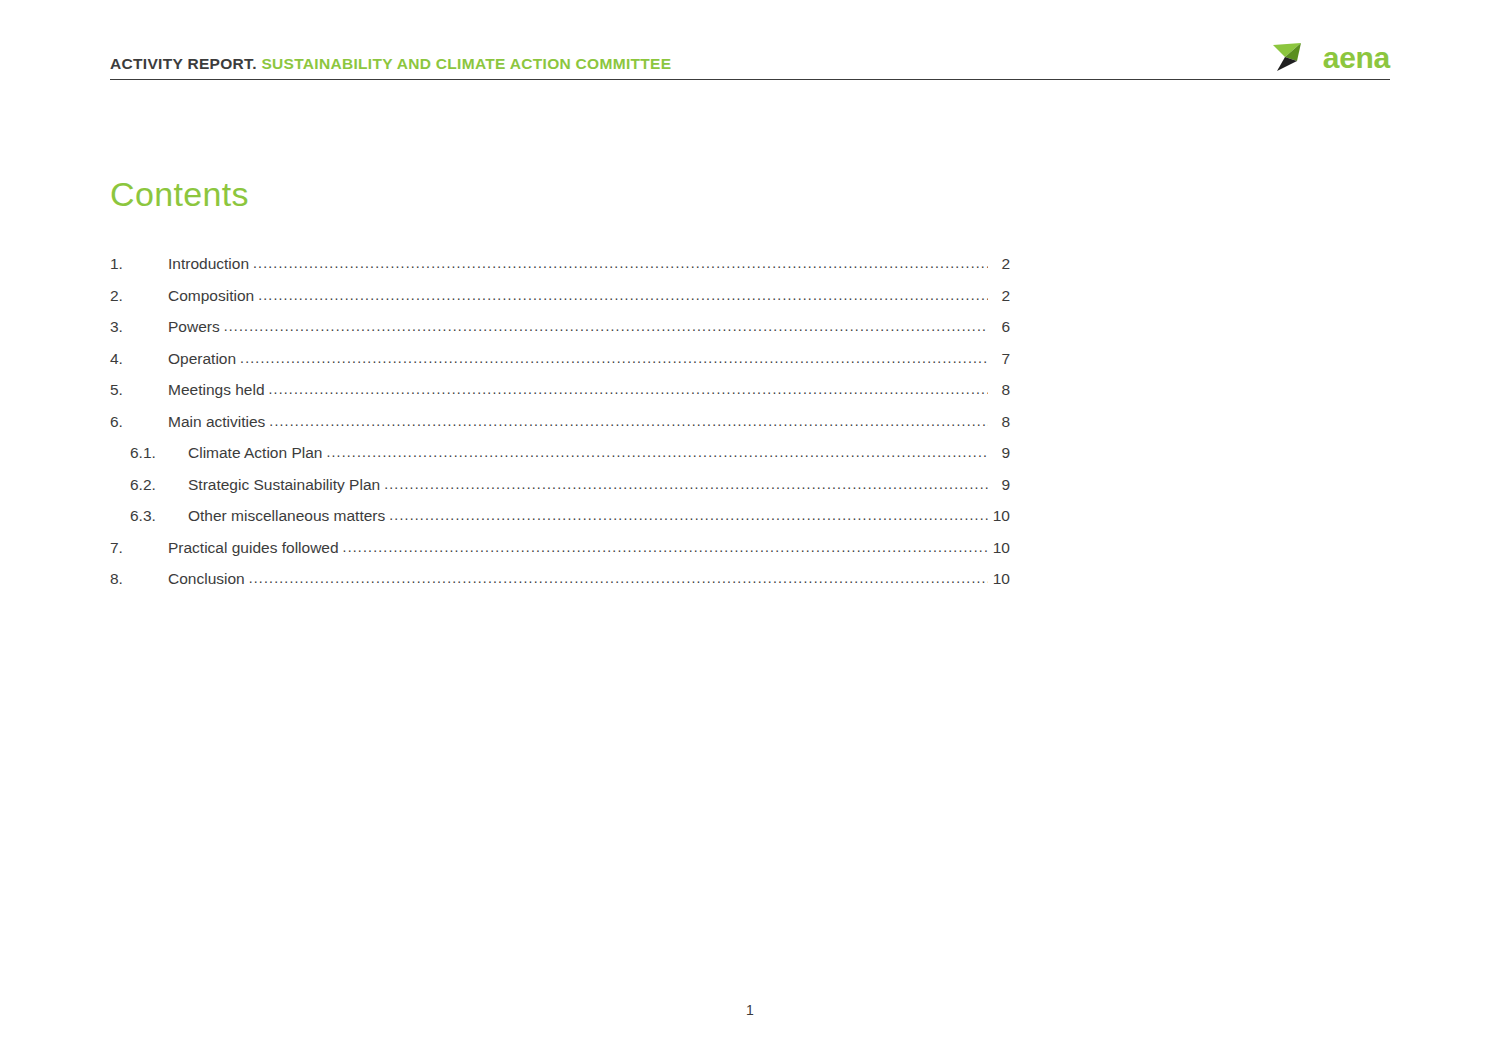Activity report. Sustainability and Climate Action Committee
aena
Contents
1. Introduction .................................................................................................................................................................................. 2
2. Composition ................................................................................................................................................................................ 2
3. Powers ......................................................................................................................................................................................... 6
4. Operation .................................................................................................................................................................................... 7
5. Meetings held ............................................................................................................................................................................. 8
6. Main activities ............................................................................................................................................................................. 8
6.1. Climate Action Plan ................................................................................................................................................................. 9
6.2. Strategic Sustainability Plan ....................................................................................................................................................... 9
6.3. Other miscellaneous matters ..................................................................................................................................................... 10
7. Practical guides followed ............................................................................................................................................................. 10
8. Conclusion ............................................................................................................................................................................. 10
1